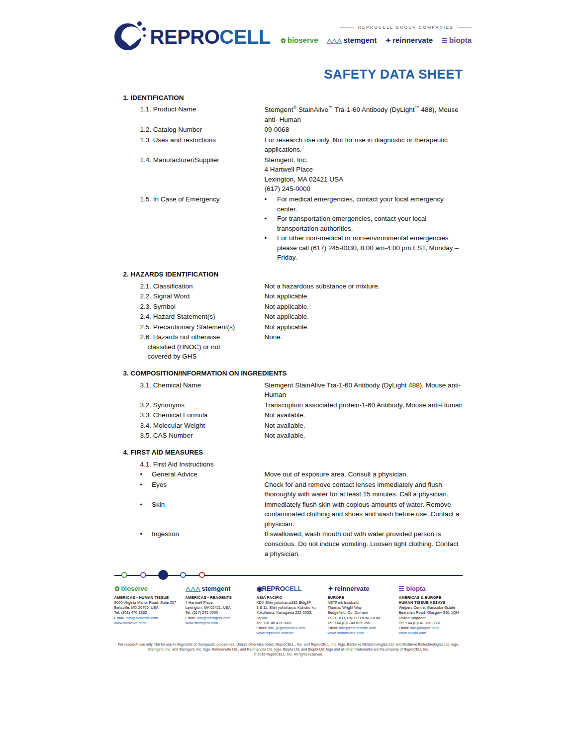REPROCELL
REPROCELL GROUP COMPANIES
✿bioserve △△△stemgent ✦reinnervate ☰biopta
SAFETY DATA SHEET
1. IDENTIFICATION
1.1. Product Name
Stemgent® StainAlive™ Tra-1-60 Antibody (DyLight™ 488), Mouse anti- Human
1.2. Catalog Number
09-0068
1.3. Uses and restrictions
For research use only. Not for use in diagnostic or therapeutic applications.
1.4. Manufacturer/Supplier
Stemgent, Inc.
4 Hartwell Place
Lexington, MA 02421 USA
(617) 245-0000
1.5. In Case of Emergency
•For medical emergencies, contact your local emergency center.
•For transportation emergencies, contact your local transportation authorities.
•For other non-medical or non-environmental emergencies please call (617) 245-0030, 8:00 am-4:00 pm EST, Monday – Friday.
2. HAZARDS IDENTIFICATION
2.1. Classification
Not a hazardous substance or mixture.
2.2. Signal Word
Not applicable.
2.3. Symbol
Not applicable.
2.4. Hazard Statement(s)
Not applicable.
2.5. Precautionary Statement(s)
Not applicable.
2.6. Hazards not otherwise classified (HNOC) or not covered by GHS
None.
3. COMPOSITION/INFORMATION ON INGREDIENTS
3.1. Chemical Name
Stemgent StainAlive Tra-1-60 Antibody (DyLight 488), Mouse anti- Human
3.2. Synonyms
Transcription associated protein-1-60 Antibody, Mouse anti-Human
3.3. Chemical Formula
Not available.
3.4. Molecular Weight
Not available.
3.5. CAS Number
Not available.
4. FIRST AID MEASURES
4.1. First Aid Instructions
•General Advice
Move out of exposure area. Consult a physician.
•Eyes
Check for and remove contact lenses immediately and flush thoroughly with water for at least 15 minutes. Call a physician.
•Skin
Immediately flush skin with copious amounts of water. Remove contaminated clothing and shoes and wash before use. Contact a physician.
•Ingestion
If swallowed, wash mouth out with water provided person is conscious. Do not induce vomiting. Loosen tight clothing. Contact a physician.
✿bioserve
AMERICAS • HUMAN TISSUE
9000 Virginia Manor Road, Suite 207
Beltsville, MD 20705, USA
Tel: (301) 470-3362
Email: info@bioserve.com
www.bioserve.com
△△△stemgent
AMERICAS • REAGENTS
4 Hartwell Place
Lexington, MA 02421, USA
Tel: (617) 245-0000
Email: info@stemgent.com
www.stemgent.com
◉REPROCELL
ASIA PACIFIC
KDX Shin-yokohama381 Bldg9F
3-8-11, Shin-yokohama, Kohoku-ku,
Yokohama, Kanagawa 222-0033, Japan
Tel: +81 45 475 3887
Email: info_jp@reprocell.com
www.reprocell.com/en
✦reinnervate
EUROPE
NETPark Incubator
Thomas Wright Way
Sedgefield, Co. Durham
TS21 3FD, UNITED KINGDOM
Tel: +44 (0)1740 625 266
Email: info@reinnervate.com
www.reinnervate.com
☰biopta
AMERICAS & EUROPE
HUMAN TISSUE ASSAYS
Weipers Centre, Garscube Estate
Bearsden Road, Glasgow G61 1QH
United Kingdom
Tel: +44 (0)141 330 3831
Email: info@biopta.com
www.biopta.com
For research use only. Not for use in diagnostic or therapeutic procedures. Unless otherwise noted, ReproCELL , Inc. and ReproCELL, Inc. logo, BioServe Biotechnologies Ltd. and BioServe Biotechnologies Ltd. logo, Stemgent, Inc. and Stemgent, Inc. logo, Reinnervate Ltd., and Reinnervate Ltd. logo, Biopta Ltd. and Biopta Ltd. logo and all other trademarks are the property of ReproCELL Inc.
© 2016 ReproCELL, Inc. All rights reserved.